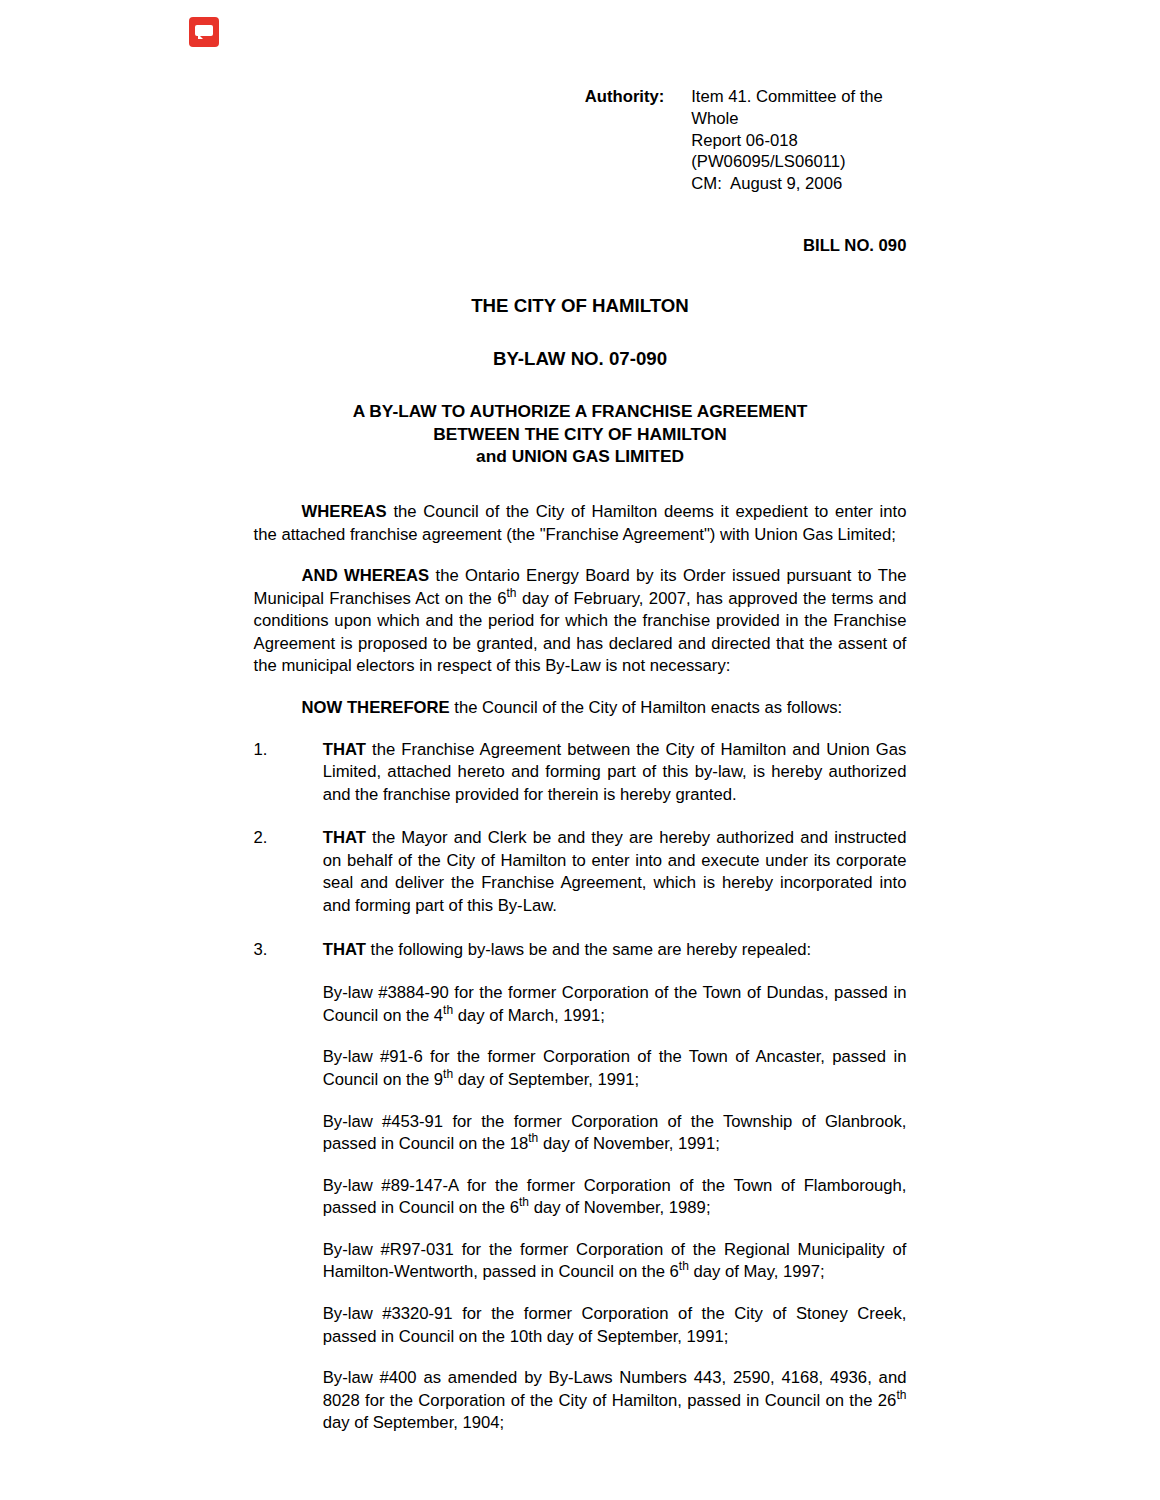| Authority: | Item 41. Committee of the Whole Report 06-018 (PW06095/LS06011) CM: August 9, 2006 |
BILL NO. 090
THE CITY OF HAMILTON
BY-LAW NO. 07-090
A BY-LAW TO AUTHORIZE A FRANCHISE AGREEMENT
BETWEEN THE CITY OF HAMILTON
and UNION GAS LIMITED
WHEREAS the Council of the City of Hamilton deems it expedient to enter into the attached franchise agreement (the "Franchise Agreement") with Union Gas Limited;
AND WHEREAS the Ontario Energy Board by its Order issued pursuant to The Municipal Franchises Act on the 6th day of February, 2007, has approved the terms and conditions upon which and the period for which the franchise provided in the Franchise Agreement is proposed to be granted, and has declared and directed that the assent of the municipal electors in respect of this By-Law is not necessary:
NOW THEREFORE the Council of the City of Hamilton enacts as follows:
1. THAT the Franchise Agreement between the City of Hamilton and Union Gas Limited, attached hereto and forming part of this by-law, is hereby authorized and the franchise provided for therein is hereby granted.
2. THAT the Mayor and Clerk be and they are hereby authorized and instructed on behalf of the City of Hamilton to enter into and execute under its corporate seal and deliver the Franchise Agreement, which is hereby incorporated into and forming part of this By-Law.
3. THAT the following by-laws be and the same are hereby repealed:
By-law #3884-90 for the former Corporation of the Town of Dundas, passed in Council on the 4th day of March, 1991;
By-law #91-6 for the former Corporation of the Town of Ancaster, passed in Council on the 9th day of September, 1991;
By-law #453-91 for the former Corporation of the Township of Glanbrook, passed in Council on the 18th day of November, 1991;
By-law #89-147-A for the former Corporation of the Town of Flamborough, passed in Council on the 6th day of November, 1989;
By-law #R97-031 for the former Corporation of the Regional Municipality of Hamilton-Wentworth, passed in Council on the 6th day of May, 1997;
By-law #3320-91 for the former Corporation of the City of Stoney Creek, passed in Council on the 10th day of September, 1991;
By-law #400 as amended by By-Laws Numbers 443, 2590, 4168, 4936, and 8028 for the Corporation of the City of Hamilton, passed in Council on the 26th day of September, 1904;